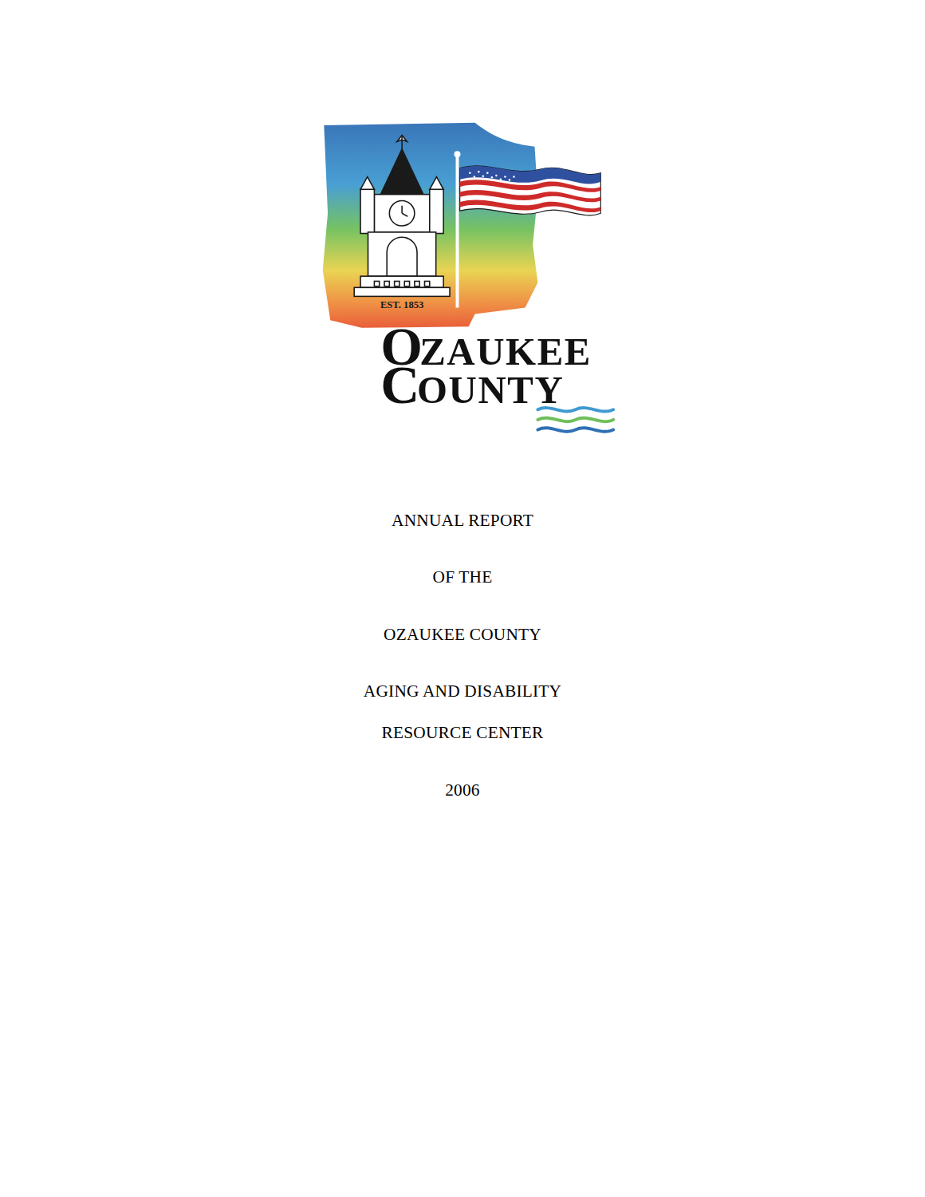EST. 1853 O ZAUKEE C OUNTY
ANNUAL REPORT
OF THE
OZAUKEE COUNTY
AGING AND DISABILITY
RESOURCE CENTER
2006